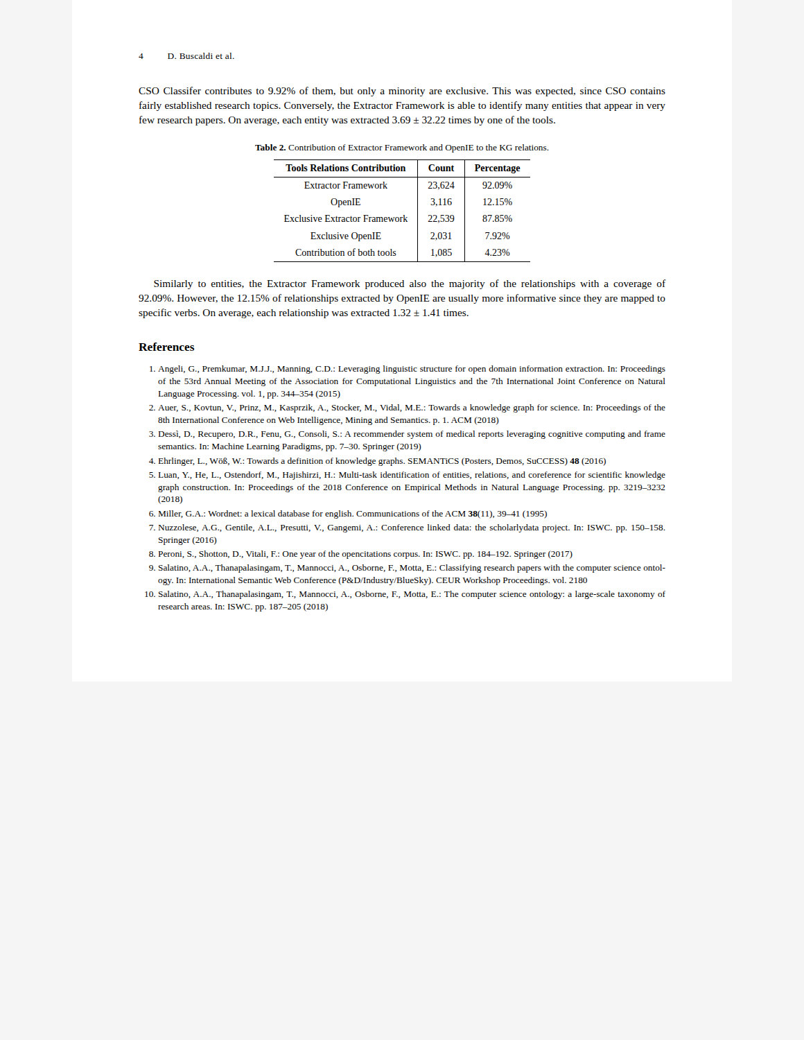4 D. Buscaldi et al.
CSO Classifer contributes to 9.92% of them, but only a minority are exclusive. This was expected, since CSO contains fairly established research topics. Conversely, the Extractor Framework is able to identify many entities that appear in very few research papers. On average, each entity was extracted 3.69 ± 32.22 times by one of the tools.
Table 2. Contribution of Extractor Framework and OpenIE to the KG relations.
| Tools Relations Contribution | Count | Percentage |
| --- | --- | --- |
| Extractor Framework | 23,624 | 92.09% |
| OpenIE | 3,116 | 12.15% |
| Exclusive Extractor Framework | 22,539 | 87.85% |
| Exclusive OpenIE | 2,031 | 7.92% |
| Contribution of both tools | 1,085 | 4.23% |
Similarly to entities, the Extractor Framework produced also the majority of the relationships with a coverage of 92.09%. However, the 12.15% of relationships extracted by OpenIE are usually more informative since they are mapped to specific verbs. On average, each relationship was extracted 1.32 ± 1.41 times.
References
Angeli, G., Premkumar, M.J.J., Manning, C.D.: Leveraging linguistic structure for open domain information extraction. In: Proceedings of the 53rd Annual Meeting of the Association for Computational Linguistics and the 7th International Joint Conference on Natural Language Processing. vol. 1, pp. 344–354 (2015)
Auer, S., Kovtun, V., Prinz, M., Kasprzik, A., Stocker, M., Vidal, M.E.: Towards a knowledge graph for science. In: Proceedings of the 8th International Conference on Web Intelligence, Mining and Semantics. p. 1. ACM (2018)
Dessì, D., Recupero, D.R., Fenu, G., Consoli, S.: A recommender system of medical reports leveraging cognitive computing and frame semantics. In: Machine Learning Paradigms, pp. 7–30. Springer (2019)
Ehrlinger, L., Wöß, W.: Towards a definition of knowledge graphs. SEMANTiCS (Posters, Demos, SuCCESS) 48 (2016)
Luan, Y., He, L., Ostendorf, M., Hajishirzi, H.: Multi-task identification of entities, relations, and coreference for scientific knowledge graph construction. In: Proceedings of the 2018 Conference on Empirical Methods in Natural Language Processing. pp. 3219–3232 (2018)
Miller, G.A.: Wordnet: a lexical database for english. Communications of the ACM 38(11), 39–41 (1995)
Nuzzolese, A.G., Gentile, A.L., Presutti, V., Gangemi, A.: Conference linked data: the scholarlydata project. In: ISWC. pp. 150–158. Springer (2016)
Peroni, S., Shotton, D., Vitali, F.: One year of the opencitations corpus. In: ISWC. pp. 184–192. Springer (2017)
Salatino, A.A., Thanapalasingam, T., Mannocci, A., Osborne, F., Motta, E.: Classifying research papers with the computer science ontology. In: International Semantic Web Conference (P&D/Industry/BlueSky). CEUR Workshop Proceedings. vol. 2180
Salatino, A.A., Thanapalasingam, T., Mannocci, A., Osborne, F., Motta, E.: The computer science ontology: a large-scale taxonomy of research areas. In: ISWC. pp. 187–205 (2018)